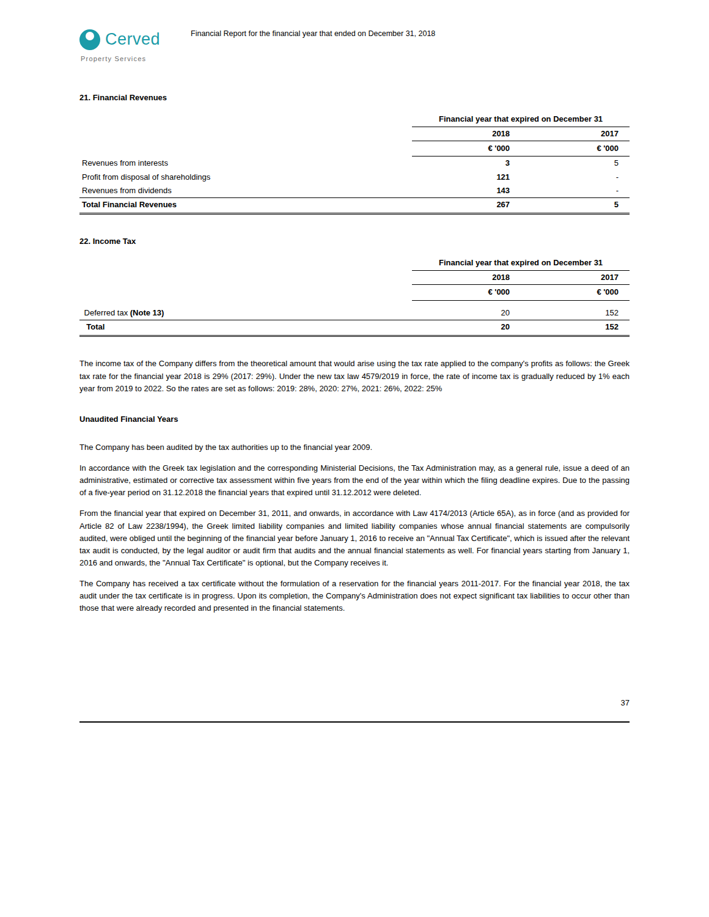Cerved
Property Services
Financial Report for the financial year that ended on December 31, 2018
21. Financial Revenues
| | Financial year that expired on December 31 |
| | 2018 | 2017 |
| | € '000 | € '000 |
| Revenues from interests | 3 | 5 |
| Profit from disposal of shareholdings | 121 | - |
| Revenues from dividends | 143 | - |
| Total Financial Revenues | 267 | 5 |
22. Income Tax
| | Financial year that expired on December 31 |
| | 2018 | 2017 |
| | € '000 | € '000 |
| Deferred tax (Note 13) | 20 | 152 |
| Total | 20 | 152 |
The income tax of the Company differs from the theoretical amount that would arise using the tax rate applied to the company's profits as follows: the Greek tax rate for the financial year 2018 is 29% (2017: 29%). Under the new tax law 4579/2019 in force, the rate of income tax is gradually reduced by 1% each year from 2019 to 2022. So the rates are set as follows: 2019: 28%, 2020: 27%, 2021: 26%, 2022: 25%
Unaudited Financial Years
The Company has been audited by the tax authorities up to the financial year 2009.
In accordance with the Greek tax legislation and the corresponding Ministerial Decisions, the Tax Administration may, as a general rule, issue a deed of an administrative, estimated or corrective tax assessment within five years from the end of the year within which the filing deadline expires. Due to the passing of a five-year period on 31.12.2018 the financial years that expired until 31.12.2012 were deleted.
From the financial year that expired on December 31, 2011, and onwards, in accordance with Law 4174/2013 (Article 65A), as in force (and as provided for Article 82 of Law 2238/1994), the Greek limited liability companies and limited liability companies whose annual financial statements are compulsorily audited, were obliged until the beginning of the financial year before January 1, 2016 to receive an "Annual Tax Certificate", which is issued after the relevant tax audit is conducted, by the legal auditor or audit firm that audits and the annual financial statements as well. For financial years starting from January 1, 2016 and onwards, the "Annual Tax Certificate" is optional, but the Company receives it.
The Company has received a tax certificate without the formulation of a reservation for the financial years 2011-2017. For the financial year 2018, the tax audit under the tax certificate is in progress. Upon its completion, the Company's Administration does not expect significant tax liabilities to occur other than those that were already recorded and presented in the financial statements.
37